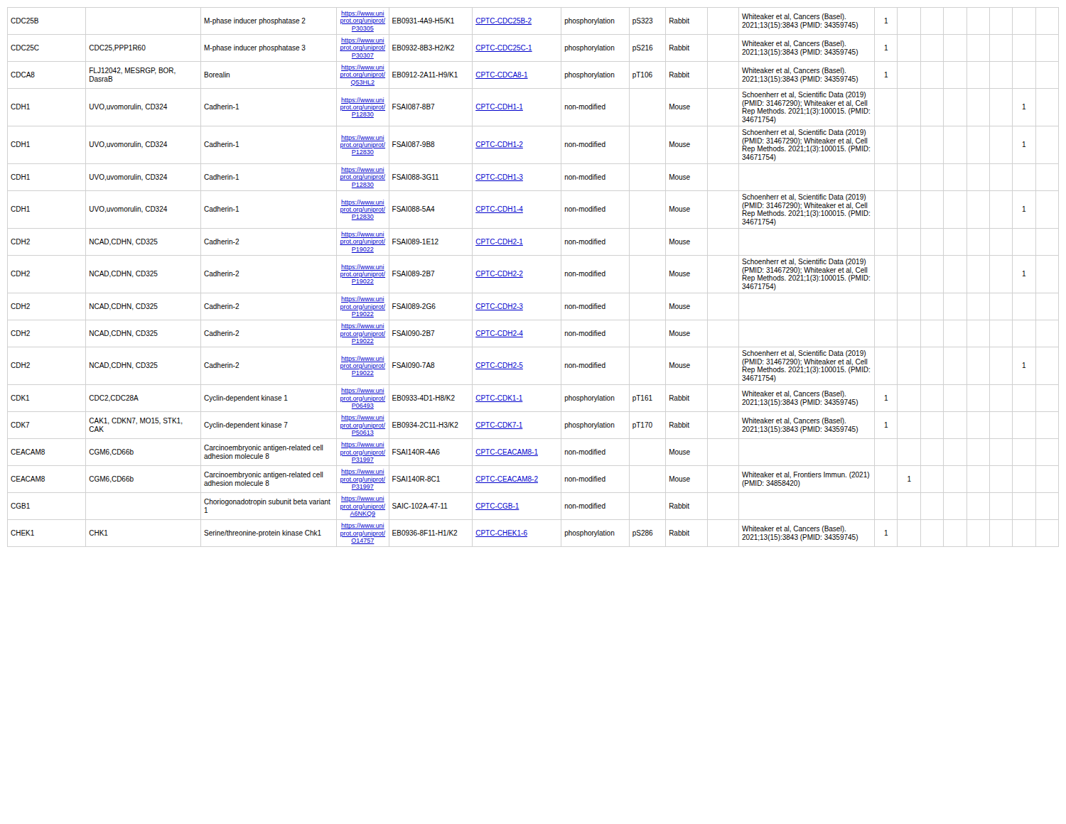| CDC25B | | M-phase inducer phosphatase 2 | https://www.uniprot.org/uniprot/P30305 | EB0931-4A9-H5/K1 | CPTC-CDC25B-2 | phosphorylation | pS323 | Rabbit | | Whiteaker et al, Cancers (Basel). 2021;13(15):3843 (PMID: 34359745) | 1 | | | | | | | |
| CDC25C | CDC25,PPP1R60 | M-phase inducer phosphatase 3 | https://www.uniprot.org/uniprot/P30307 | EB0932-8B3-H2/K2 | CPTC-CDC25C-1 | phosphorylation | pS216 | Rabbit | | Whiteaker et al, Cancers (Basel). 2021;13(15):3843 (PMID: 34359745) | 1 | | | | | | | |
| CDCA8 | FLJ12042, MESRGP, BOR, DasraB | Borealin | https://www.uniprot.org/uniprot/Q53HL2 | EB0912-2A11-H9/K1 | CPTC-CDCA8-1 | phosphorylation | pT106 | Rabbit | | Whiteaker et al, Cancers (Basel). 2021;13(15):3843 (PMID: 34359745) | 1 | | | | | | | |
| CDH1 | UVO,uvomorulin, CD324 | Cadherin-1 | https://www.uniprot.org/uniprot/P12830 | FSAI087-8B7 | CPTC-CDH1-1 | non-modified | | Mouse | | Schoenherr et al, Scientific Data (2019) (PMID: 31467290); Whiteaker et al, Cell Rep Methods. 2021;1(3):100015. (PMID: 34671754) | | | | | | | 1 | |
| CDH1 | UVO,uvomorulin, CD324 | Cadherin-1 | https://www.uniprot.org/uniprot/P12830 | FSAI087-9B8 | CPTC-CDH1-2 | non-modified | | Mouse | | Schoenherr et al, Scientific Data (2019) (PMID: 31467290); Whiteaker et al, Cell Rep Methods. 2021;1(3):100015. (PMID: 34671754) | | | | | | | 1 | |
| CDH1 | UVO,uvomorulin, CD324 | Cadherin-1 | https://www.uniprot.org/uniprot/P12830 | FSAI088-3G11 | CPTC-CDH1-3 | non-modified | | Mouse | | | | | | | | | | |
| CDH1 | UVO,uvomorulin, CD324 | Cadherin-1 | https://www.uniprot.org/uniprot/P12830 | FSAI088-5A4 | CPTC-CDH1-4 | non-modified | | Mouse | | Schoenherr et al, Scientific Data (2019) (PMID: 31467290); Whiteaker et al, Cell Rep Methods. 2021;1(3):100015. (PMID: 34671754) | | | | | | | 1 | |
| CDH2 | NCAD,CDHN, CD325 | Cadherin-2 | https://www.uniprot.org/uniprot/P19022 | FSAI089-1E12 | CPTC-CDH2-1 | non-modified | | Mouse | | | | | | | | | | |
| CDH2 | NCAD,CDHN, CD325 | Cadherin-2 | https://www.uniprot.org/uniprot/P19022 | FSAI089-2B7 | CPTC-CDH2-2 | non-modified | | Mouse | | Schoenherr et al, Scientific Data (2019) (PMID: 31467290); Whiteaker et al, Cell Rep Methods. 2021;1(3):100015. (PMID: 34671754) | | | | | | | 1 | |
| CDH2 | NCAD,CDHN, CD325 | Cadherin-2 | https://www.uniprot.org/uniprot/P19022 | FSAI089-2G6 | CPTC-CDH2-3 | non-modified | | Mouse | | | | | | | | | | |
| CDH2 | NCAD,CDHN, CD325 | Cadherin-2 | https://www.uniprot.org/uniprot/P19022 | FSAI090-2B7 | CPTC-CDH2-4 | non-modified | | Mouse | | | | | | | | | | |
| CDH2 | NCAD,CDHN, CD325 | Cadherin-2 | https://www.uniprot.org/uniprot/P19022 | FSAI090-7A8 | CPTC-CDH2-5 | non-modified | | Mouse | | Schoenherr et al, Scientific Data (2019) (PMID: 31467290); Whiteaker et al, Cell Rep Methods. 2021;1(3):100015. (PMID: 34671754) | | | | | | | 1 | |
| CDK1 | CDC2,CDC28A | Cyclin-dependent kinase 1 | https://www.uniprot.org/uniprot/P06493 | EB0933-4D1-H8/K2 | CPTC-CDK1-1 | phosphorylation | pT161 | Rabbit | | Whiteaker et al, Cancers (Basel). 2021;13(15):3843 (PMID: 34359745) | 1 | | | | | | | |
| CDK7 | CAK1, CDKN7, MO15, STK1, CAK | Cyclin-dependent kinase 7 | https://www.uniprot.org/uniprot/P50613 | EB0934-2C11-H3/K2 | CPTC-CDK7-1 | phosphorylation | pT170 | Rabbit | | Whiteaker et al, Cancers (Basel). 2021;13(15):3843 (PMID: 34359745) | 1 | | | | | | | |
| CEACAM8 | CGM6,CD66b | Carcinoembryonic antigen-related cell adhesion molecule 8 | https://www.uniprot.org/uniprot/P31997 | FSAI140R-4A6 | CPTC-CEACAM8-1 | non-modified | | Mouse | | | | | | | | | | |
| CEACAM8 | CGM6,CD66b | Carcinoembryonic antigen-related cell adhesion molecule 8 | https://www.uniprot.org/uniprot/P31997 | FSAI140R-8C1 | CPTC-CEACAM8-2 | non-modified | | Mouse | | Whiteaker et al, Frontiers Immun. (2021) (PMID: 34858420) | | 1 | | | | | | |
| CGB1 | | Choriogonadotropin subunit beta variant 1 | https://www.uniprot.org/uniprot/A6NKQ9 | SAIC-102A-47-11 | CPTC-CGB-1 | non-modified | | Rabbit | | | | | | | | | | |
| CHEK1 | CHK1 | Serine/threonine-protein kinase Chk1 | https://www.uniprot.org/uniprot/O14757 | EB0936-8F11-H1/K2 | CPTC-CHEK1-6 | phosphorylation | pS286 | Rabbit | | Whiteaker et al, Cancers (Basel). 2021;13(15):3843 (PMID: 34359745) | 1 | | | | | | | |